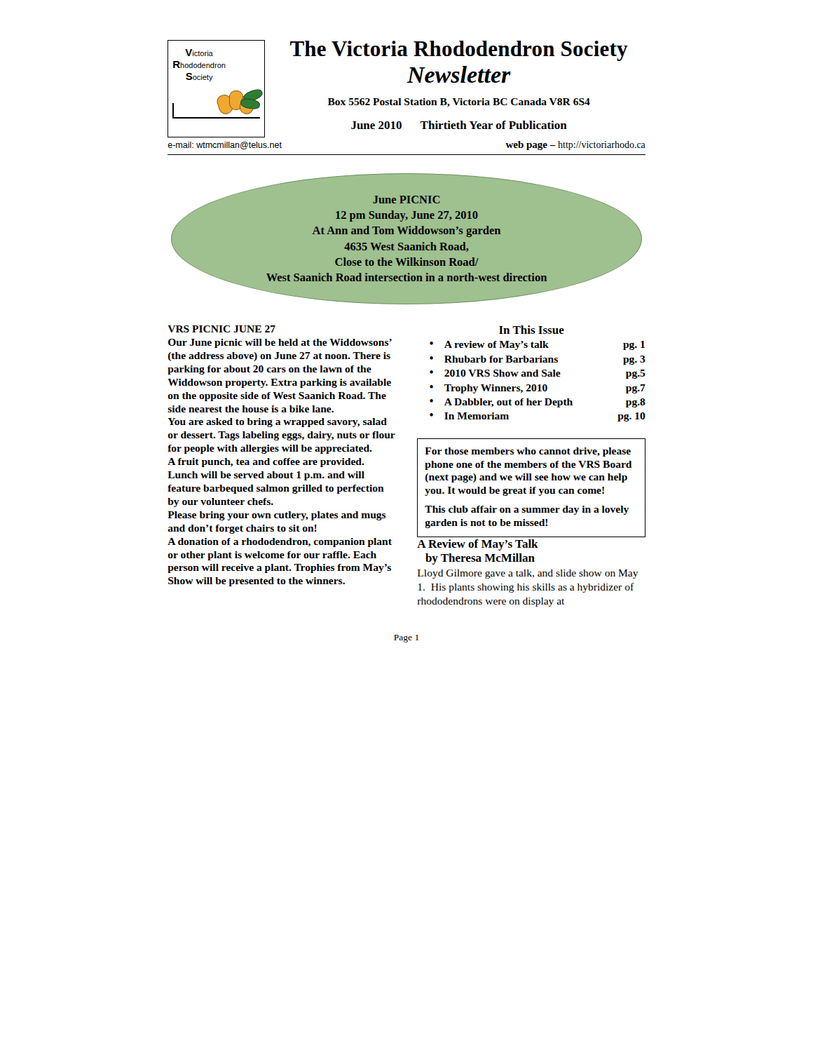Victoria
Rhododendron
Society
The Victoria Rhododendron Society
Newsletter
Box 5562 Postal Station B, Victoria BC Canada V8R 6S4
June 2010 Thirtieth Year of Publication
e-mail: wtmcmillan@telus.net web page – http://victoriarhodo.ca
June PICNIC
12 pm Sunday, June 27, 2010
At Ann and Tom Widdowson’s garden
4635 West Saanich Road,
Close to the Wilkinson Road/
West Saanich Road intersection in a north-west direction
VRS PICNIC JUNE 27 Our June picnic will be held at the Widdowsons’ (the address above) on June 27 at noon. There is parking for about 20 cars on the lawn of the Widdowson property. Extra parking is available on the opposite side of West Saanich Road. The side nearest the house is a bike lane.
You are asked to bring a wrapped savory, salad or dessert. Tags labeling eggs, dairy, nuts or flour for people with allergies will be appreciated.
A fruit punch, tea and coffee are provided. Lunch will be served about 1 p.m. and will feature barbequed salmon grilled to perfection by our volunteer chefs.
Please bring your own cutlery, plates and mugs and don’t forget chairs to sit on!
A donation of a rhododendron, companion plant or other plant is welcome for our raffle. Each person will receive a plant. Trophies from May’s Show will be presented to the winners.
In This Issue
A review of May’s talk pg. 1
Rhubarb for Barbarians pg. 3
2010 VRS Show and Sale pg.5
Trophy Winners, 2010 pg.7
A Dabbler, out of her Depth pg.8
In Memoriam pg. 10
For those members who cannot drive, please phone one of the members of the VRS Board (next page) and we will see how we can help you. It would be great if you can come!
This club affair on a summer day in a lovely garden is not to be missed!
A Review of May’s Talk by Theresa McMillan
Lloyd Gilmore gave a talk, and slide show on May 1. His plants showing his skills as a hybridizer of rhododendrons were on display at
Page 1